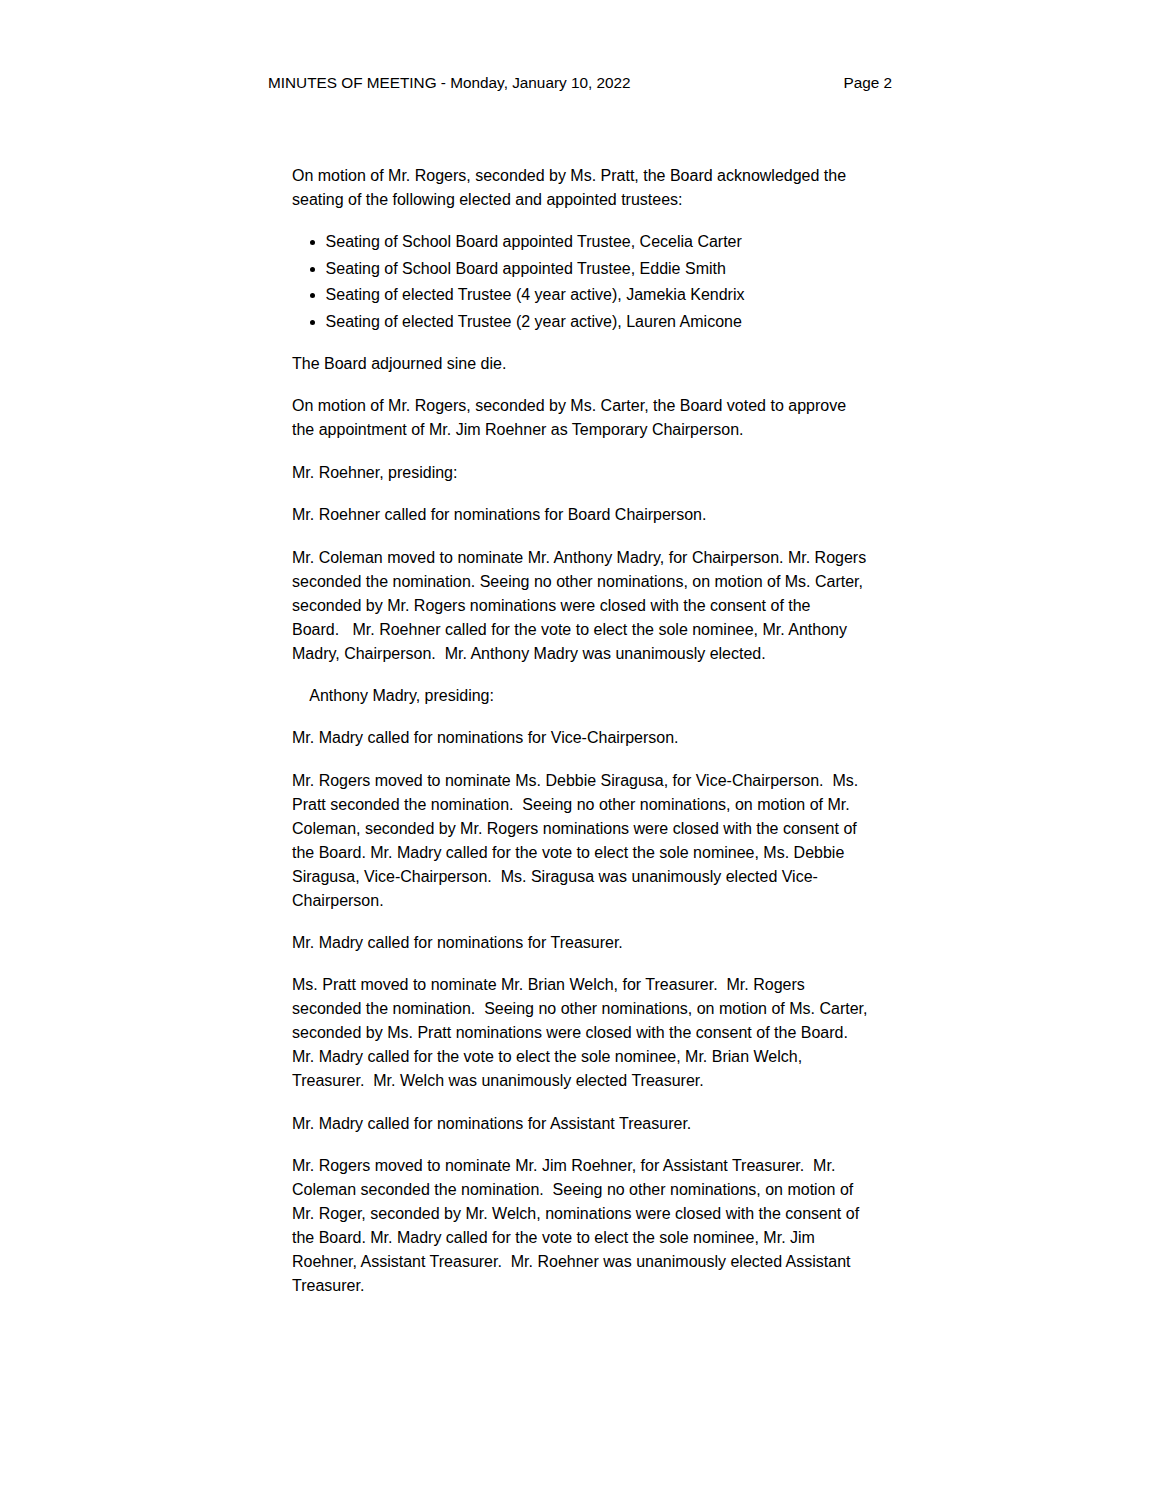MINUTES OF MEETING - Monday, January 10, 2022 Page 2
On motion of Mr. Rogers, seconded by Ms. Pratt, the Board acknowledged the seating of the following elected and appointed trustees:
Seating of School Board appointed Trustee, Cecelia Carter
Seating of School Board appointed Trustee, Eddie Smith
Seating of elected Trustee (4 year active), Jamekia Kendrix
Seating of elected Trustee (2 year active), Lauren Amicone
The Board adjourned sine die.
On motion of Mr. Rogers, seconded by Ms. Carter, the Board voted to approve the appointment of Mr. Jim Roehner as Temporary Chairperson.
Mr. Roehner, presiding:
Mr. Roehner called for nominations for Board Chairperson.
Mr. Coleman moved to nominate Mr. Anthony Madry, for Chairperson. Mr. Rogers seconded the nomination. Seeing no other nominations, on motion of Ms. Carter, seconded by Mr. Rogers nominations were closed with the consent of the Board. Mr. Roehner called for the vote to elect the sole nominee, Mr. Anthony Madry, Chairperson. Mr. Anthony Madry was unanimously elected.
Anthony Madry, presiding:
Mr. Madry called for nominations for Vice-Chairperson.
Mr. Rogers moved to nominate Ms. Debbie Siragusa, for Vice-Chairperson. Ms. Pratt seconded the nomination. Seeing no other nominations, on motion of Mr. Coleman, seconded by Mr. Rogers nominations were closed with the consent of the Board. Mr. Madry called for the vote to elect the sole nominee, Ms. Debbie Siragusa, Vice-Chairperson. Ms. Siragusa was unanimously elected Vice-Chairperson.
Mr. Madry called for nominations for Treasurer.
Ms. Pratt moved to nominate Mr. Brian Welch, for Treasurer. Mr. Rogers seconded the nomination. Seeing no other nominations, on motion of Ms. Carter, seconded by Ms. Pratt nominations were closed with the consent of the Board. Mr. Madry called for the vote to elect the sole nominee, Mr. Brian Welch, Treasurer. Mr. Welch was unanimously elected Treasurer.
Mr. Madry called for nominations for Assistant Treasurer.
Mr. Rogers moved to nominate Mr. Jim Roehner, for Assistant Treasurer. Mr. Coleman seconded the nomination. Seeing no other nominations, on motion of Mr. Roger, seconded by Mr. Welch, nominations were closed with the consent of the Board. Mr. Madry called for the vote to elect the sole nominee, Mr. Jim Roehner, Assistant Treasurer. Mr. Roehner was unanimously elected Assistant Treasurer.